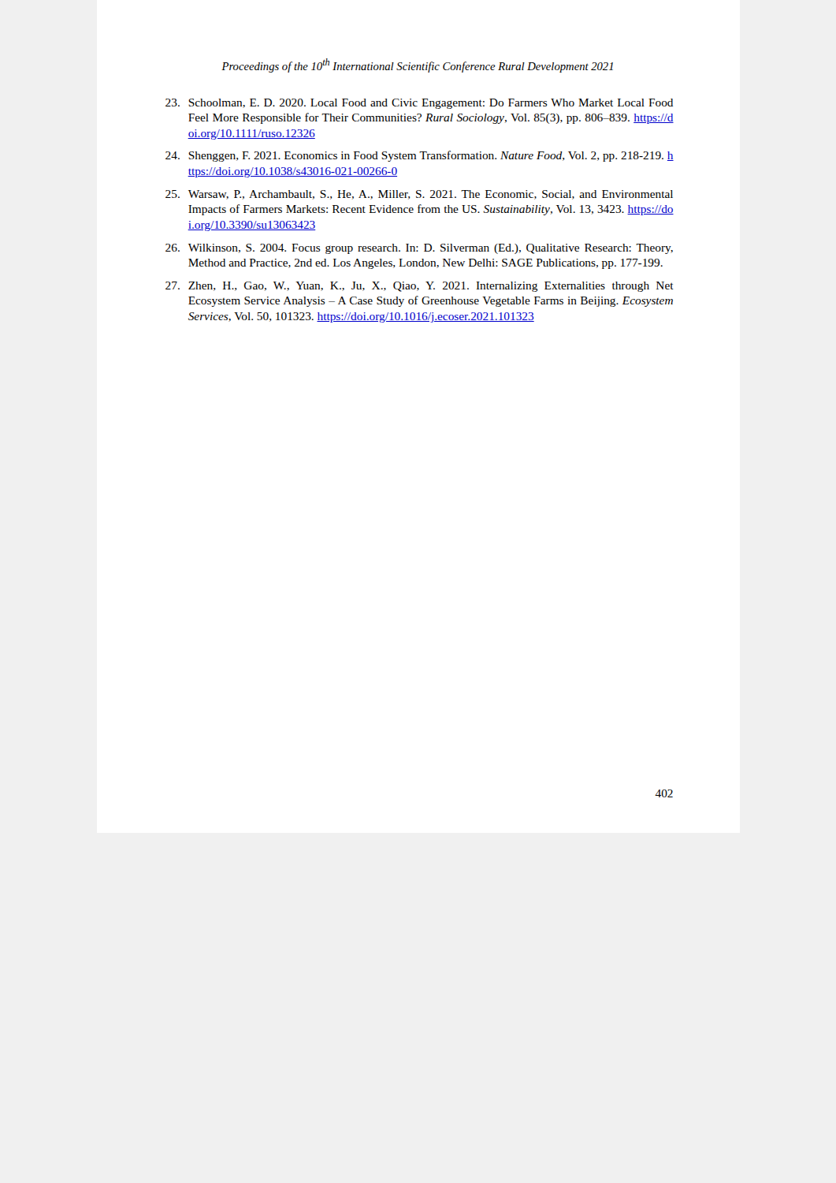Proceedings of the 10th International Scientific Conference Rural Development 2021
23. Schoolman, E. D. 2020. Local Food and Civic Engagement: Do Farmers Who Market Local Food Feel More Responsible for Their Communities? Rural Sociology, Vol. 85(3), pp. 806–839. https://doi.org/10.1111/ruso.12326
24. Shenggen, F. 2021. Economics in Food System Transformation. Nature Food, Vol. 2, pp. 218-219. https://doi.org/10.1038/s43016-021-00266-0
25. Warsaw, P., Archambault, S., He, A., Miller, S. 2021. The Economic, Social, and Environmental Impacts of Farmers Markets: Recent Evidence from the US. Sustainability, Vol. 13, 3423. https://doi.org/10.3390/su13063423
26. Wilkinson, S. 2004. Focus group research. In: D. Silverman (Ed.), Qualitative Research: Theory, Method and Practice, 2nd ed. Los Angeles, London, New Delhi: SAGE Publications, pp. 177-199.
27. Zhen, H., Gao, W., Yuan, K., Ju, X., Qiao, Y. 2021. Internalizing Externalities through Net Ecosystem Service Analysis – A Case Study of Greenhouse Vegetable Farms in Beijing. Ecosystem Services, Vol. 50, 101323. https://doi.org/10.1016/j.ecoser.2021.101323
402